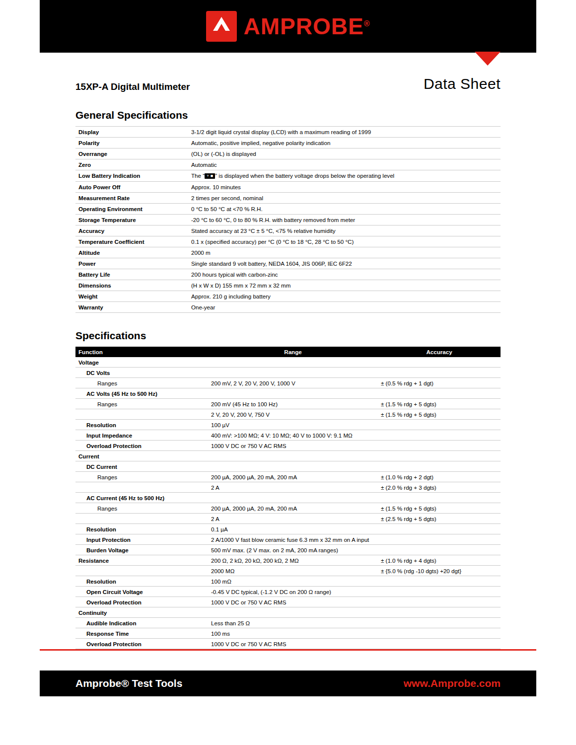AMPROBE®
15XP-A Digital Multimeter
Data Sheet
General Specifications
| Display | 3-1/2 digit liquid crystal display (LCD) with a maximum reading of 1999 |
| Polarity | Automatic, positive implied, negative polarity indication |
| Overrange | (OL) or (-OL) is displayed |
| Zero | Automatic |
| Low Battery Indication | The “ + ■ ” is displayed when the battery voltage drops below the operating level |
| Auto Power Off | Approx. 10 minutes |
| Measurement Rate | 2 times per second, nominal |
| Operating Environment | 0 °C to 50 °C at <70 % R.H. |
| Storage Temperature | -20 °C to 60 °C, 0 to 80 % R.H. with battery removed from meter |
| Accuracy | Stated accuracy at 23 °C ± 5 °C, <75 % relative humidity |
| Temperature Coefficient | 0.1 x (specified accuracy) per °C (0 °C to 18 °C, 28 °C to 50 °C) |
| Altitude | 2000 m |
| Power | Single standard 9 volt battery, NEDA 1604, JIS 006P, IEC 6F22 |
| Battery Life | 200 hours typical with carbon-zinc |
| Dimensions | (H x W x D) 155 mm x 72 mm x 32 mm |
| Weight | Approx. 210 g including battery |
| Warranty | One-year |
Specifications
| Function | Range | Accuracy |
| --- | --- | --- |
| Voltage | | |
| DC Volts | | |
| Ranges | 200 mV, 2 V, 20 V, 200 V, 1000 V | ± (0.5 % rdg + 1 dgt) |
| AC Volts (45 Hz to 500 Hz) | | |
| Ranges | 200 mV (45 Hz to 100 Hz) | ± (1.5 % rdg + 5 dgts) |
| | 2 V, 20 V, 200 V, 750 V | ± (1.5 % rdg + 5 dgts) |
| Resolution | 100 µV |
| Input Impedance | 400 mV: >100 MΩ; 4 V: 10 MΩ; 40 V to 1000 V: 9.1 MΩ |
| Overload Protection | 1000 V DC or 750 V AC RMS |
| Current | | |
| DC Current | | |
| Ranges | 200 µA, 2000 µA, 20 mA, 200 mA | ± (1.0 % rdg + 2 dgt) |
| | 2 A | ± (2.0 % rdg + 3 dgts) |
| AC Current (45 Hz to 500 Hz) | | |
| Ranges | 200 µA, 2000 µA, 20 mA, 200 mA | ± (1.5 % rdg + 5 dgts) |
| | 2 A | ± (2.5 % rdg + 5 dgts) |
| Resolution | 0.1 µA |
| Input Protection | 2 A/1000 V fast blow ceramic fuse 6.3 mm x 32 mm on A input |
| Burden Voltage | 500 mV max. (2 V max. on 2 mA, 200 mA ranges) |
| Resistance | 200 Ω, 2 kΩ, 20 kΩ, 200 kΩ, 2 MΩ | ± (1.0 % rdg + 4 dgts) |
| | 2000 MΩ | ± {5.0 % (rdg -10 dgts) +20 dgt} |
| Resolution | 100 mΩ |
| Open Circuit Voltage | -0.45 V DC typical, (-1.2 V DC on 200 Ω range) |
| Overload Protection | 1000 V DC or 750 V AC RMS |
| Continuity | | |
| Audible Indication | Less than 25 Ω |
| Response Time | 100 ms |
| Overload Protection | 1000 V DC or 750 V AC RMS |
Amprobe® Test Tools
www.Amprobe.com